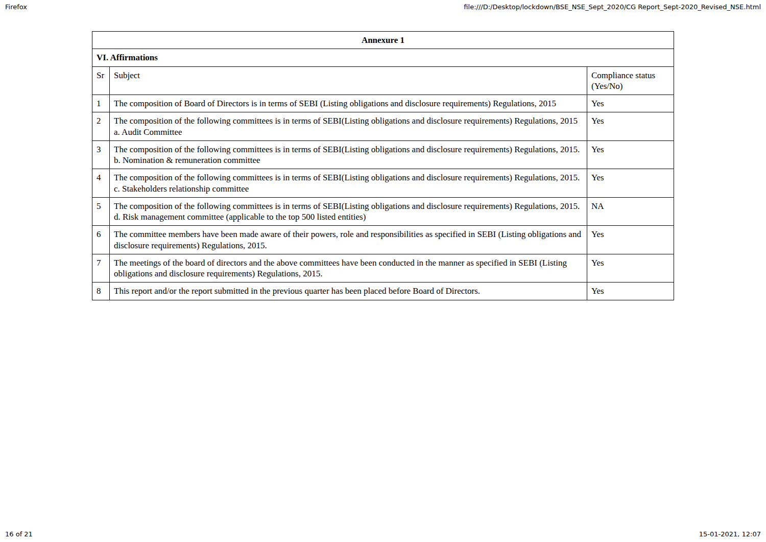Firefox
file:///D:/Desktop/lockdown/BSE_NSE_Sept_2020/CG Report_Sept-2020_Revised_NSE.html
| Annexure 1 |
| VI. Affirmations |
| Sr | Subject | Compliance status (Yes/No) |
| 1 | The composition of Board of Directors is in terms of SEBI (Listing obligations and disclosure requirements) Regulations, 2015 | Yes |
| 2 | The composition of the following committees is in terms of SEBI(Listing obligations and disclosure requirements) Regulations, 2015 a. Audit Committee | Yes |
| 3 | The composition of the following committees is in terms of SEBI(Listing obligations and disclosure requirements) Regulations, 2015. b. Nomination & remuneration committee | Yes |
| 4 | The composition of the following committees is in terms of SEBI(Listing obligations and disclosure requirements) Regulations, 2015. c. Stakeholders relationship committee | Yes |
| 5 | The composition of the following committees is in terms of SEBI(Listing obligations and disclosure requirements) Regulations, 2015. d. Risk management committee (applicable to the top 500 listed entities) | NA |
| 6 | The committee members have been made aware of their powers, role and responsibilities as specified in SEBI (Listing obligations and disclosure requirements) Regulations, 2015. | Yes |
| 7 | The meetings of the board of directors and the above committees have been conducted in the manner as specified in SEBI (Listing obligations and disclosure requirements) Regulations, 2015. | Yes |
| 8 | This report and/or the report submitted in the previous quarter has been placed before Board of Directors. | Yes |
16 of 21
15-01-2021, 12:07